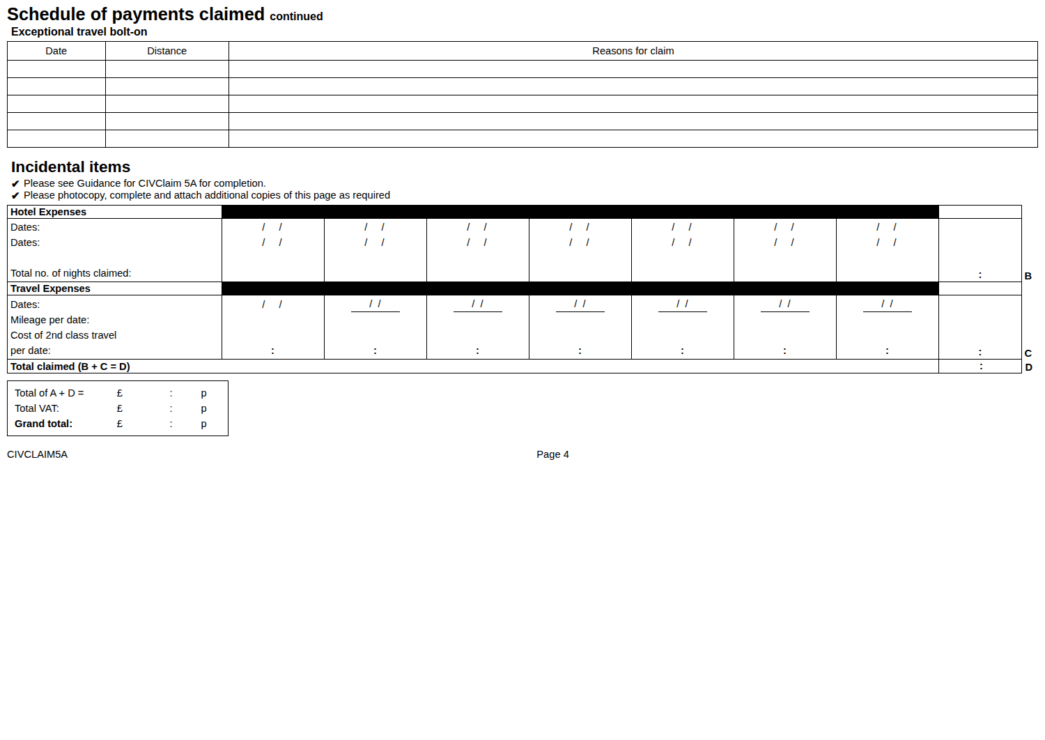Schedule of payments claimed continued
Exceptional travel bolt-on
| Date | Distance | Reasons for claim |
| --- | --- | --- |
Incidental items
Please see Guidance for CIVClaim 5A for completion.
Please photocopy, complete and attach additional copies of this page as required
| Hotel Expenses | | | |
| Dates: Dates: Total no. of nights claimed: | / / / / | / / / / | / / / / | / / / / | / / / / | / / / / | / / / / | : | B |
| Travel Expenses | | | |
| Dates: Mileage per date: Cost of 2nd class travel per date: | / / : | / / : | / / : | / / : | / / : | / / : | / / : | : | C |
| Total claimed (B + C = D) | : | D |
| Total of A + D = | £ | : | p |
| Total VAT: | £ | : | p |
| Grand total: | £ | : | p |
CIVCLAIM5A
Page 4